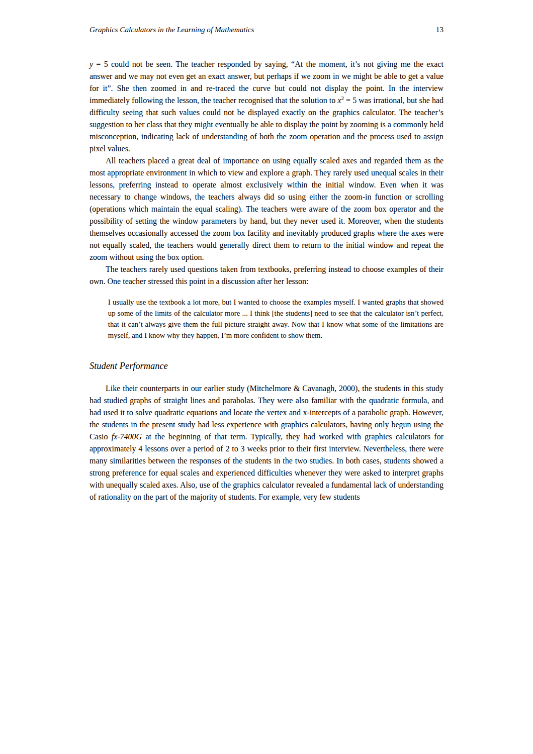Graphics Calculators in the Learning of Mathematics 13
y = 5 could not be seen. The teacher responded by saying, “At the moment, it’s not giving me the exact answer and we may not even get an exact answer, but perhaps if we zoom in we might be able to get a value for it”. She then zoomed in and re-traced the curve but could not display the point. In the interview immediately following the lesson, the teacher recognised that the solution to x2 = 5 was irrational, but she had difficulty seeing that such values could not be displayed exactly on the graphics calculator. The teacher’s suggestion to her class that they might eventually be able to display the point by zooming is a commonly held misconception, indicating lack of understanding of both the zoom operation and the process used to assign pixel values.
All teachers placed a great deal of importance on using equally scaled axes and regarded them as the most appropriate environment in which to view and explore a graph. They rarely used unequal scales in their lessons, preferring instead to operate almost exclusively within the initial window. Even when it was necessary to change windows, the teachers always did so using either the zoom-in function or scrolling (operations which maintain the equal scaling). The teachers were aware of the zoom box operator and the possibility of setting the window parameters by hand, but they never used it. Moreover, when the students themselves occasionally accessed the zoom box facility and inevitably produced graphs where the axes were not equally scaled, the teachers would generally direct them to return to the initial window and repeat the zoom without using the box option.
The teachers rarely used questions taken from textbooks, preferring instead to choose examples of their own. One teacher stressed this point in a discussion after her lesson:
I usually use the textbook a lot more, but I wanted to choose the examples myself. I wanted graphs that showed up some of the limits of the calculator more ... I think [the students] need to see that the calculator isn’t perfect, that it can’t always give them the full picture straight away. Now that I know what some of the limitations are myself, and I know why they happen, I’m more confident to show them.
Student Performance
Like their counterparts in our earlier study (Mitchelmore & Cavanagh, 2000), the students in this study had studied graphs of straight lines and parabolas. They were also familiar with the quadratic formula, and had used it to solve quadratic equations and locate the vertex and x-intercepts of a parabolic graph. However, the students in the present study had less experience with graphics calculators, having only begun using the Casio fx-7400G at the beginning of that term. Typically, they had worked with graphics calculators for approximately 4 lessons over a period of 2 to 3 weeks prior to their first interview. Nevertheless, there were many similarities between the responses of the students in the two studies. In both cases, students showed a strong preference for equal scales and experienced difficulties whenever they were asked to interpret graphs with unequally scaled axes. Also, use of the graphics calculator revealed a fundamental lack of understanding of rationality on the part of the majority of students. For example, very few students